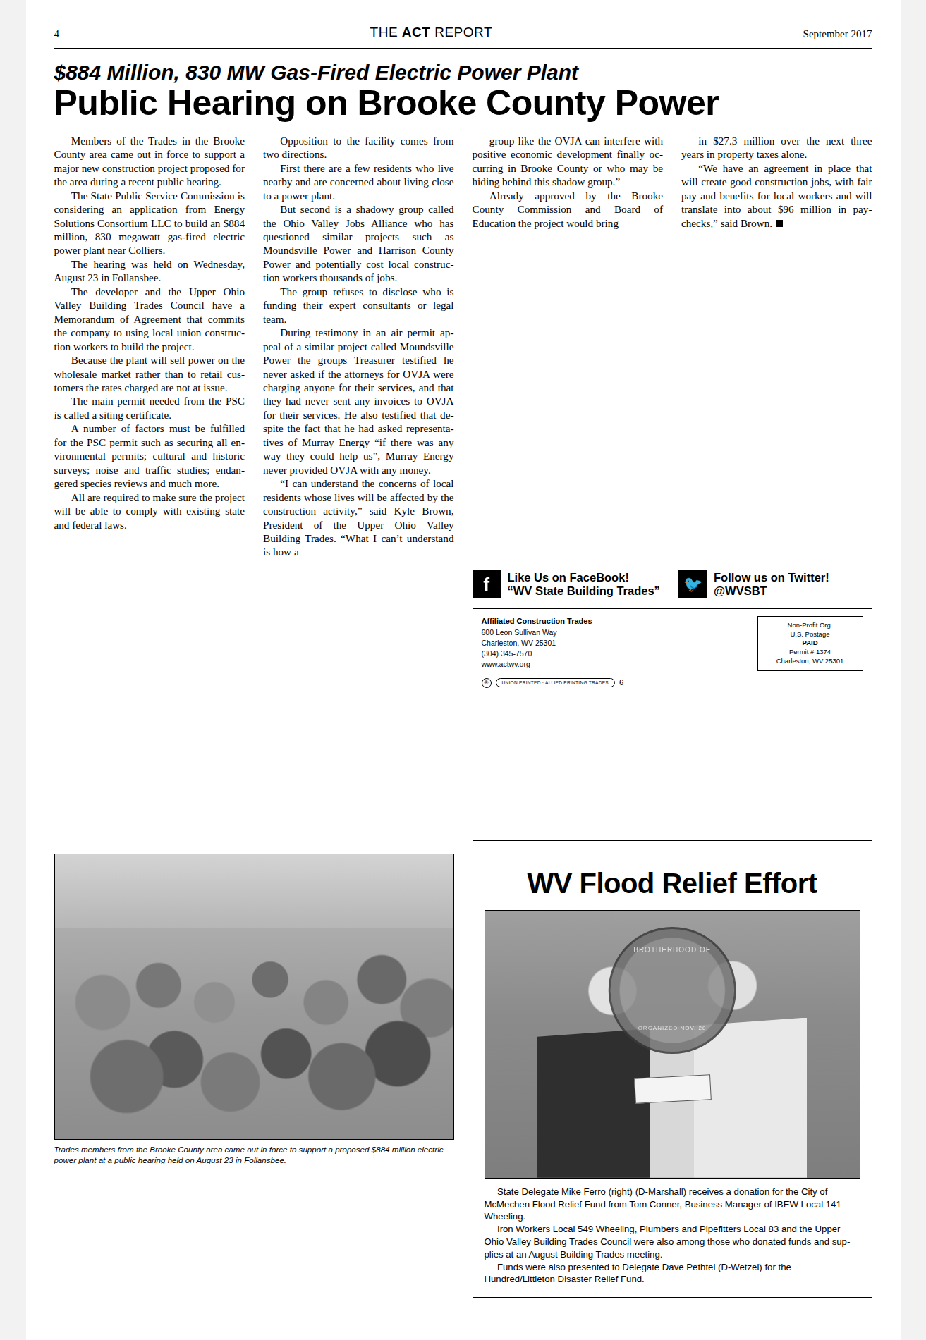4
THE ACT REPORT
September 2017
$884 Million, 830 MW Gas-Fired Electric Power Plant
Public Hearing on Brooke County Power
Members of the Trades in the Brooke County area came out in force to support a major new construction project proposed for the area during a recent public hearing.
The State Public Service Commission is considering an application from Energy Solutions Consortium LLC to build an $884 million, 830 megawatt gas-fired electric power plant near Colliers.
The hearing was held on Wednesday, August 23 in Follansbee.
The developer and the Upper Ohio Valley Building Trades Council have a Memorandum of Agreement that commits the company to using local union construction workers to build the project.
Because the plant will sell power on the wholesale market rather than to retail customers the rates charged are not at issue.
The main permit needed from the PSC is called a siting certificate.
A number of factors must be fulfilled for the PSC permit such as securing all environmental permits; cultural and historic surveys; noise and traffic studies; endangered species reviews and much more.
All are required to make sure the project will be able to comply with existing state and federal laws.
Opposition to the facility comes from two directions.
First there are a few residents who live nearby and are concerned about living close to a power plant.
But second is a shadowy group called the Ohio Valley Jobs Alliance who has questioned similar projects such as Moundsville Power and Harrison County Power and potentially cost local construction workers thousands of jobs.
The group refuses to disclose who is funding their expert consultants or legal team.
During testimony in an air permit appeal of a similar project called Moundsville Power the groups Treasurer testified he never asked if the attorneys for OVJA were charging anyone for their services, and that they had never sent any invoices to OVJA for their services. He also testified that despite the fact that he had asked representatives of Murray Energy “if there was any way they could help us”, Murray Energy never provided OVJA with any money.
“I can understand the concerns of local residents whose lives will be affected by the construction activity,” said Kyle Brown, President of the Upper Ohio Valley Building Trades. “What I can’t understand is how a
group like the OVJA can interfere with positive economic development finally occurring in Brooke County or who may be hiding behind this shadow group.”
Already approved by the Brooke County Commission and Board of Education the project would bring
in $27.3 million over the next three years in property taxes alone.
“We have an agreement in place that will create good construction jobs, with fair pay and benefits for local workers and will translate into about $96 million in paychecks,” said Brown.
f
Like Us on FaceBook!
“WV State Building Trades”
🐦
Follow us on Twitter!
@WVSBT
Affiliated Construction Trades
600 Leon Sullivan Way
Charleston, WV 25301
(304) 345-7570
www.actwv.org
® UNION PRINTED · ALLIED PRINTING TRADES 6
Non-Profit Org.
U.S. Postage
PAID
Permit # 1374
Charleston, WV 25301
Trades members from the Brooke County area came out in force to support a proposed $884 million electric power plant at a public hearing held on August 23 in Follansbee.
WV Flood Relief Effort
BROTHERHOOD OF ORGANIZED NOV. 28
State Delegate Mike Ferro (right) (D-Marshall) receives a donation for the City of McMechen Flood Relief Fund from Tom Conner, Business Manager of IBEW Local 141 Wheeling.
Iron Workers Local 549 Wheeling, Plumbers and Pipefitters Local 83 and the Upper Ohio Valley Building Trades Council were also among those who donated funds and supplies at an August Building Trades meeting.
Funds were also presented to Delegate Dave Pethtel (D-Wetzel) for the Hundred/Littleton Disaster Relief Fund.